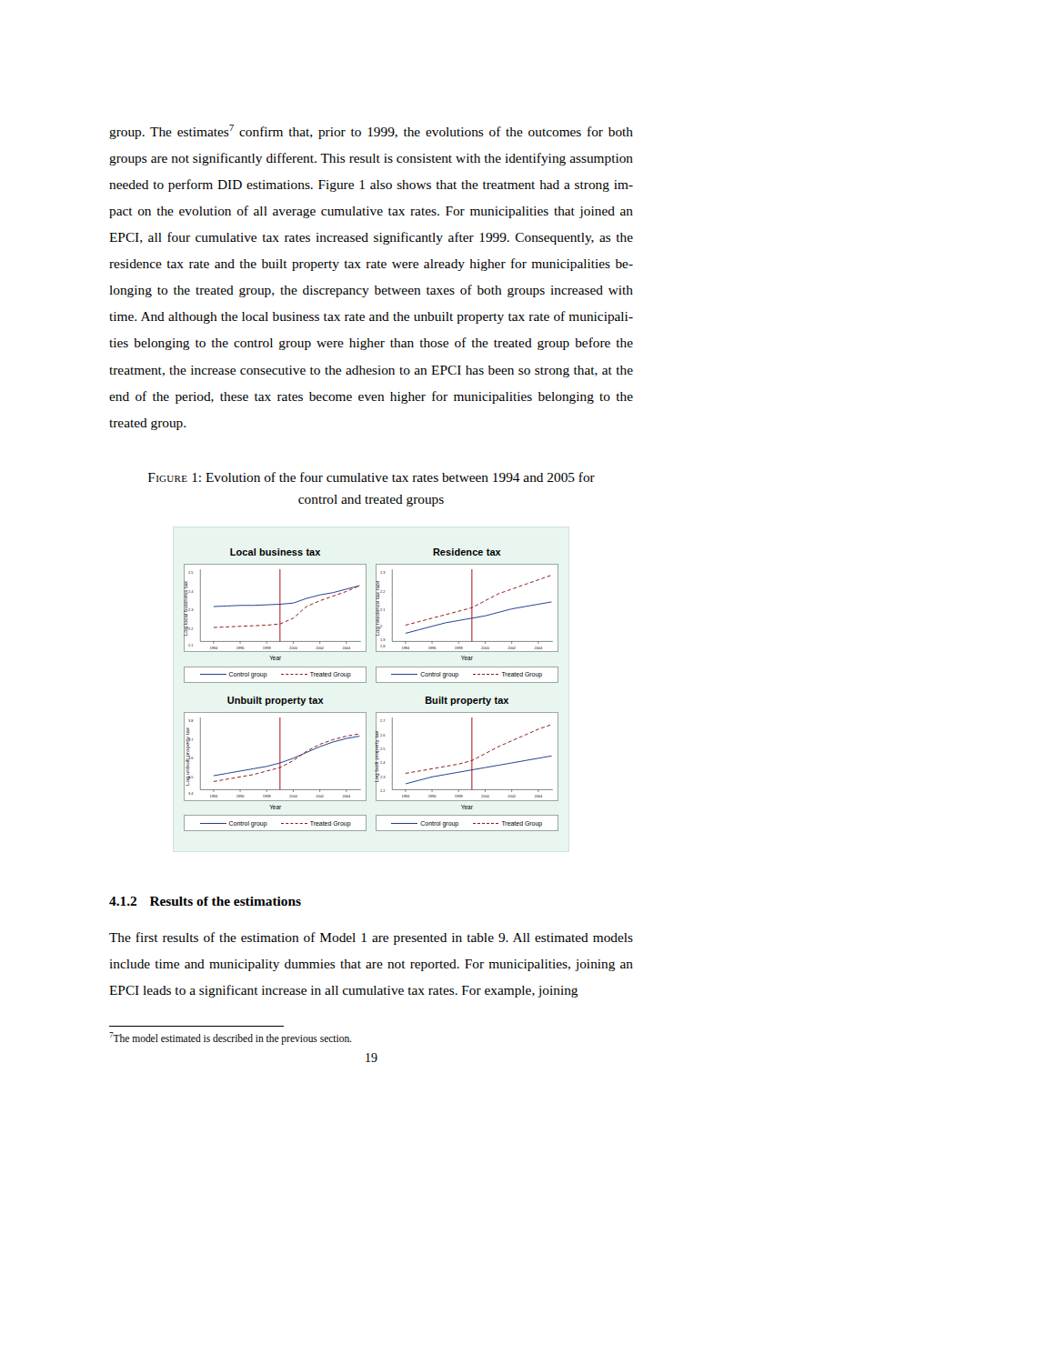group. The estimates7 confirm that, prior to 1999, the evolutions of the outcomes for both groups are not significantly different. This result is consistent with the identifying assumption needed to perform DID estimations. Figure 1 also shows that the treatment had a strong impact on the evolution of all average cumulative tax rates. For municipalities that joined an EPCI, all four cumulative tax rates increased significantly after 1999. Consequently, as the residence tax rate and the built property tax rate were already higher for municipalities belonging to the treated group, the discrepancy between taxes of both groups increased with time. And although the local business tax rate and the unbuilt property tax rate of municipalities belonging to the control group were higher than those of the treated group before the treatment, the increase consecutive to the adhesion to an EPCI has been so strong that, at the end of the period, these tax rates become even higher for municipalities belonging to the treated group.
Figure 1: Evolution of the four cumulative tax rates between 1994 and 2005 for
control and treated groups
Local business tax
Log local business tax
2.5 2.4 2.3 2.2 2.1 1994 1996 1998 2000 2002 2004
Year
Control group Treated Group
Residence tax
Log residence tax rate
2.3 2.2 2.1 2 1.9 1.8 1994 1996 1998 2000 2002 2004
Year
Control group Treated Group
Unbuilt property tax
Log unbuilt property tax
3.8 3.7 3.6 3.5 3.4 1994 1996 1998 2000 2002 2004
Year
Control group Treated Group
Built property tax
Log built property tax
2.7 2.6 2.5 2.4 2.3 2.2 1994 1996 1998 2000 2002 2004
Year
Control group Treated Group
4.1.2 Results of the estimations
The first results of the estimation of Model 1 are presented in table 9. All estimated models include time and municipality dummies that are not reported. For municipalities, joining an EPCI leads to a significant increase in all cumulative tax rates. For example, joining
7The model estimated is described in the previous section.
19